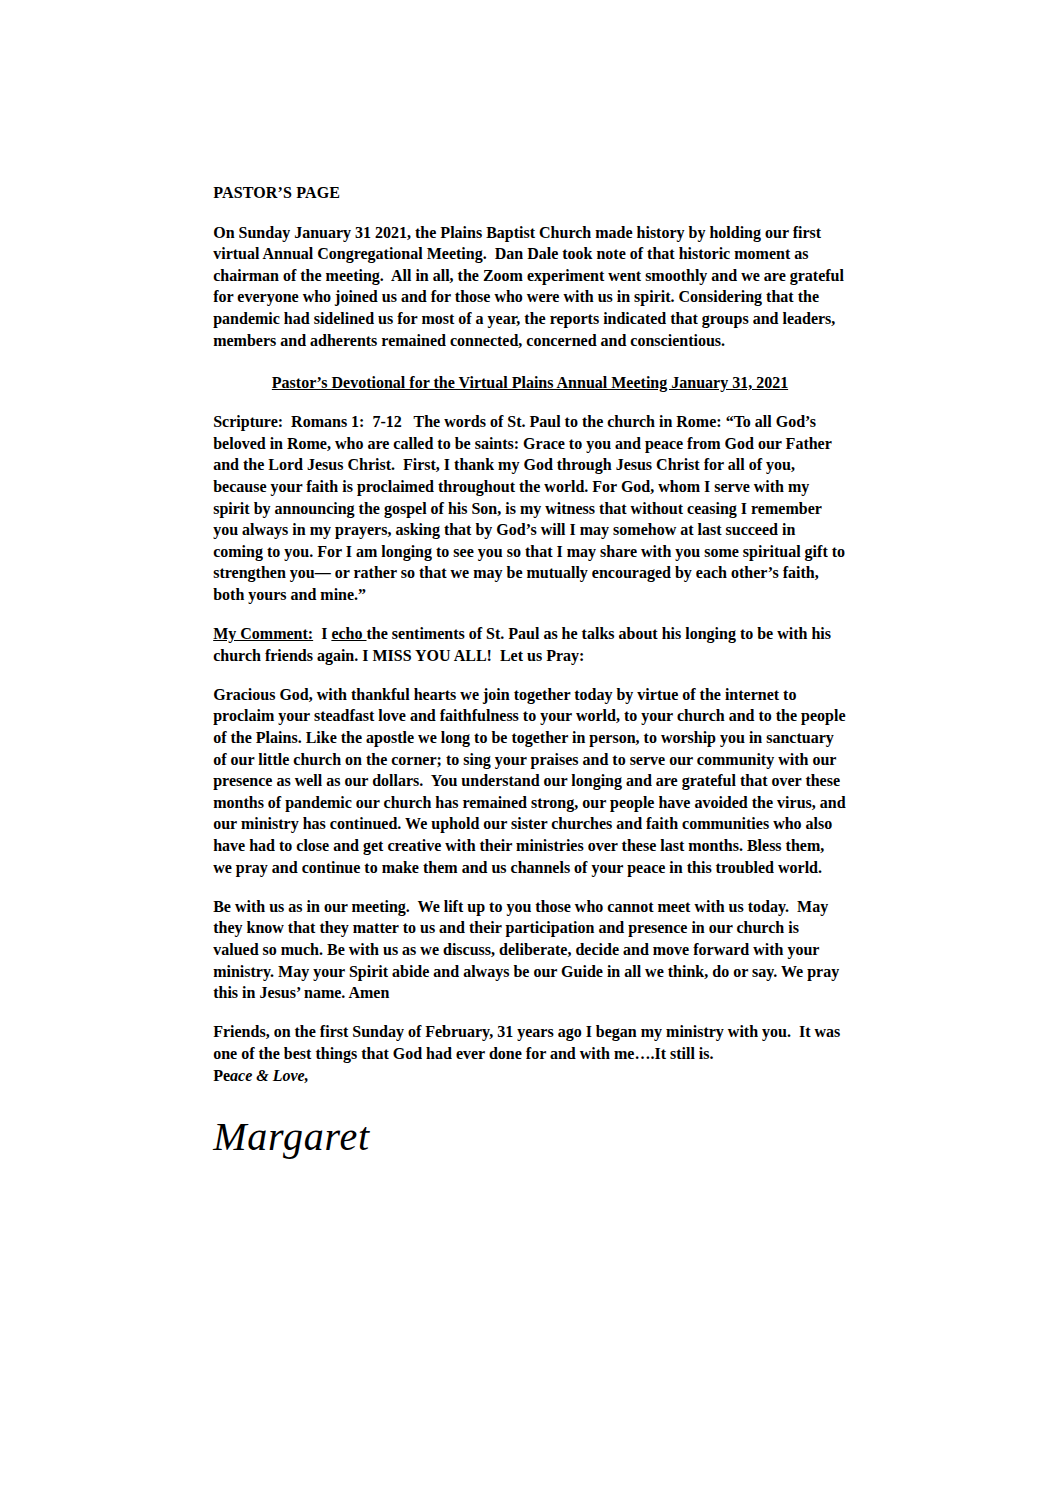PASTOR’S PAGE
On Sunday January 31 2021, the Plains Baptist Church made history by holding our first virtual Annual Congregational Meeting. Dan Dale took note of that historic moment as chairman of the meeting. All in all, the Zoom experiment went smoothly and we are grateful for everyone who joined us and for those who were with us in spirit. Considering that the pandemic had sidelined us for most of a year, the reports indicated that groups and leaders, members and adherents remained connected, concerned and conscientious.
Pastor’s Devotional for the Virtual Plains Annual Meeting January 31, 2021
Scripture: Romans 1: 7-12 The words of St. Paul to the church in Rome: “To all God’s beloved in Rome, who are called to be saints: Grace to you and peace from God our Father and the Lord Jesus Christ. First, I thank my God through Jesus Christ for all of you, because your faith is proclaimed throughout the world. For God, whom I serve with my spirit by announcing the gospel of his Son, is my witness that without ceasing I remember you always in my prayers, asking that by God’s will I may somehow at last succeed in coming to you. For I am longing to see you so that I may share with you some spiritual gift to strengthen you— or rather so that we may be mutually encouraged by each other’s faith, both yours and mine.”
My Comment: I echo the sentiments of St. Paul as he talks about his longing to be with his church friends again. I MISS YOU ALL! Let us Pray:
Gracious God, with thankful hearts we join together today by virtue of the internet to proclaim your steadfast love and faithfulness to your world, to your church and to the people of the Plains. Like the apostle we long to be together in person, to worship you in sanctuary of our little church on the corner; to sing your praises and to serve our community with our presence as well as our dollars. You understand our longing and are grateful that over these months of pandemic our church has remained strong, our people have avoided the virus, and our ministry has continued. We uphold our sister churches and faith communities who also have had to close and get creative with their ministries over these last months. Bless them, we pray and continue to make them and us channels of your peace in this troubled world.
Be with us as in our meeting. We lift up to you those who cannot meet with us today. May they know that they matter to us and their participation and presence in our church is valued so much. Be with us as we discuss, deliberate, decide and move forward with your ministry. May your Spirit abide and always be our Guide in all we think, do or say. We pray this in Jesus’ name. Amen
Friends, on the first Sunday of February, 31 years ago I began my ministry with you. It was one of the best things that God had ever done for and with me….It still is.
Peace & Love,
Margaret